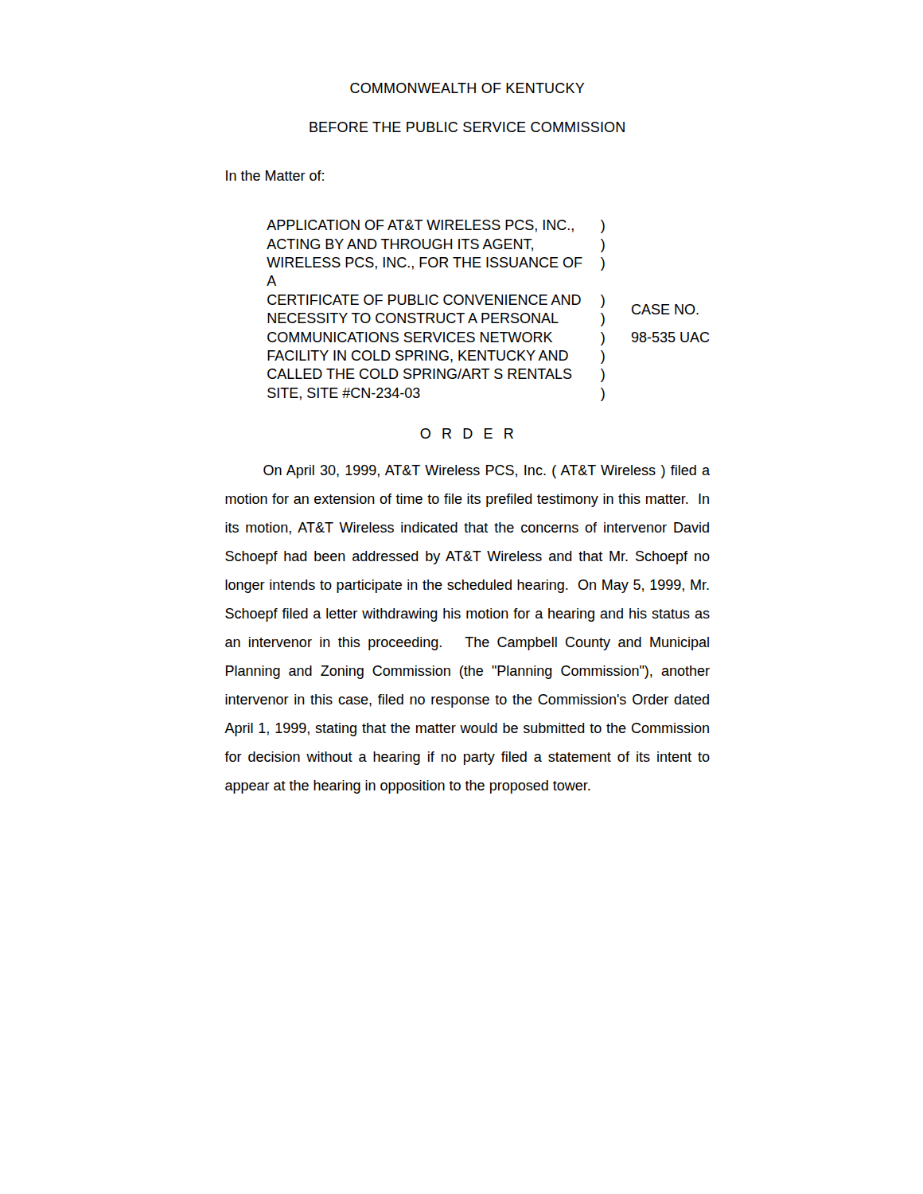COMMONWEALTH OF KENTUCKY
BEFORE THE PUBLIC SERVICE COMMISSION
In the Matter of:
| APPLICATION OF AT&T WIRELESS PCS, INC., | ) | |
| ACTING BY AND THROUGH ITS AGENT, | ) |
| WIRELESS PCS, INC., FOR THE ISSUANCE OF A | ) |
| CERTIFICATE OF PUBLIC CONVENIENCE AND | ) | CASE NO. |
| NECESSITY TO CONSTRUCT A PERSONAL | ) |
| COMMUNICATIONS SERVICES NETWORK | ) | 98-535 UAC |
| FACILITY IN COLD SPRING, KENTUCKY AND | ) | |
| CALLED THE COLD SPRING/ART S RENTALS | ) | |
| SITE, SITE #CN-234-03 | ) | |
O R D E R
On April 30, 1999, AT&T Wireless PCS, Inc. ( AT&T Wireless ) filed a motion for an extension of time to file its prefiled testimony in this matter. In its motion, AT&T Wireless indicated that the concerns of intervenor David Schoepf had been addressed by AT&T Wireless and that Mr. Schoepf no longer intends to participate in the scheduled hearing. On May 5, 1999, Mr. Schoepf filed a letter withdrawing his motion for a hearing and his status as an intervenor in this proceeding. The Campbell County and Municipal Planning and Zoning Commission (the "Planning Commission"), another intervenor in this case, filed no response to the Commission's Order dated April 1, 1999, stating that the matter would be submitted to the Commission for decision without a hearing if no party filed a statement of its intent to appear at the hearing in opposition to the proposed tower.